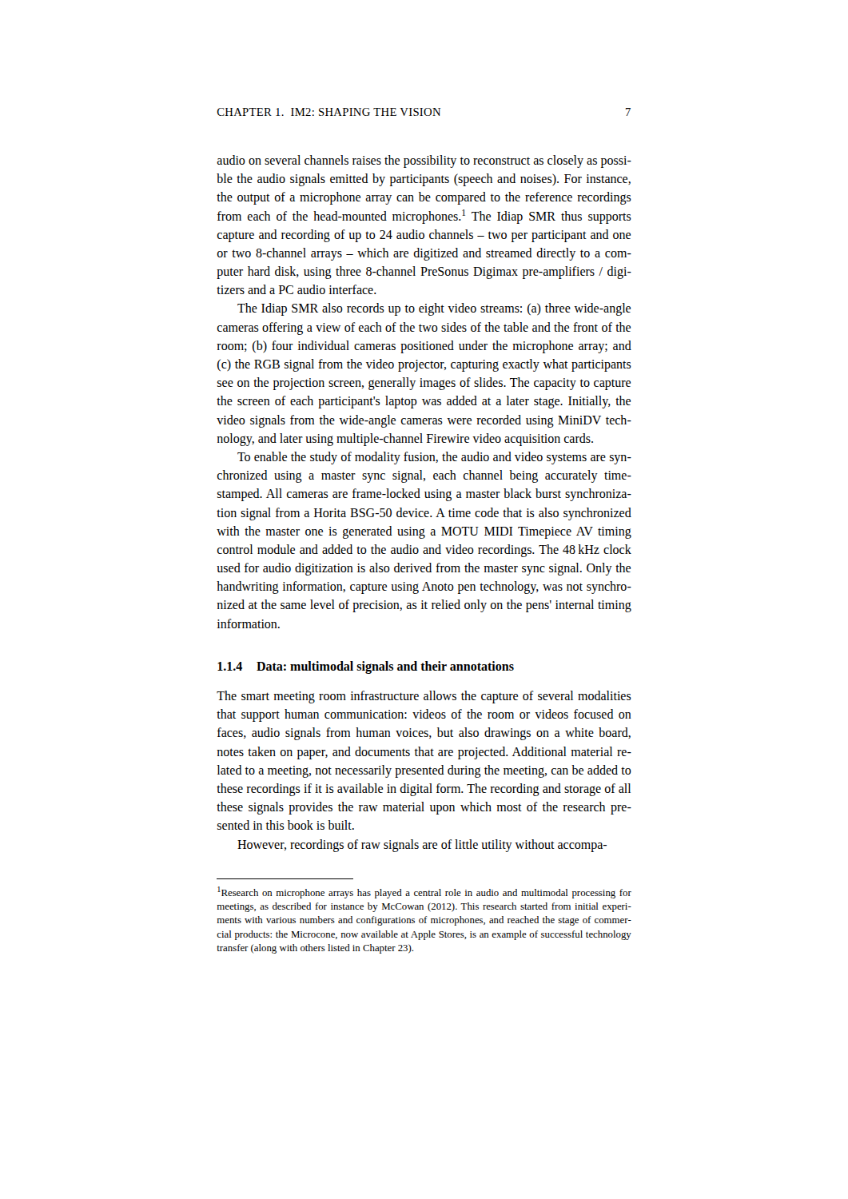Chapter 1. IM2: Shaping the Vision 7
audio on several channels raises the possibility to reconstruct as closely as possible the audio signals emitted by participants (speech and noises). For instance, the output of a microphone array can be compared to the reference recordings from each of the head-mounted microphones.1 The Idiap SMR thus supports capture and recording of up to 24 audio channels – two per participant and one or two 8-channel arrays – which are digitized and streamed directly to a computer hard disk, using three 8-channel PreSonus Digimax pre-amplifiers / digitizers and a PC audio interface.
The Idiap SMR also records up to eight video streams: (a) three wide-angle cameras offering a view of each of the two sides of the table and the front of the room; (b) four individual cameras positioned under the microphone array; and (c) the RGB signal from the video projector, capturing exactly what participants see on the projection screen, generally images of slides. The capacity to capture the screen of each participant's laptop was added at a later stage. Initially, the video signals from the wide-angle cameras were recorded using MiniDV technology, and later using multiple-channel Firewire video acquisition cards.
To enable the study of modality fusion, the audio and video systems are synchronized using a master sync signal, each channel being accurately time-stamped. All cameras are frame-locked using a master black burst synchronization signal from a Horita BSG-50 device. A time code that is also synchronized with the master one is generated using a MOTU MIDI Timepiece AV timing control module and added to the audio and video recordings. The 48 kHz clock used for audio digitization is also derived from the master sync signal. Only the handwriting information, capture using Anoto pen technology, was not synchronized at the same level of precision, as it relied only on the pens' internal timing information.
1.1.4 Data: multimodal signals and their annotations
The smart meeting room infrastructure allows the capture of several modalities that support human communication: videos of the room or videos focused on faces, audio signals from human voices, but also drawings on a white board, notes taken on paper, and documents that are projected. Additional material related to a meeting, not necessarily presented during the meeting, can be added to these recordings if it is available in digital form. The recording and storage of all these signals provides the raw material upon which most of the research presented in this book is built.
However, recordings of raw signals are of little utility without accompa-
1Research on microphone arrays has played a central role in audio and multimodal processing for meetings, as described for instance by McCowan (2012). This research started from initial experiments with various numbers and configurations of microphones, and reached the stage of commercial products: the Microcone, now available at Apple Stores, is an example of successful technology transfer (along with others listed in Chapter 23).